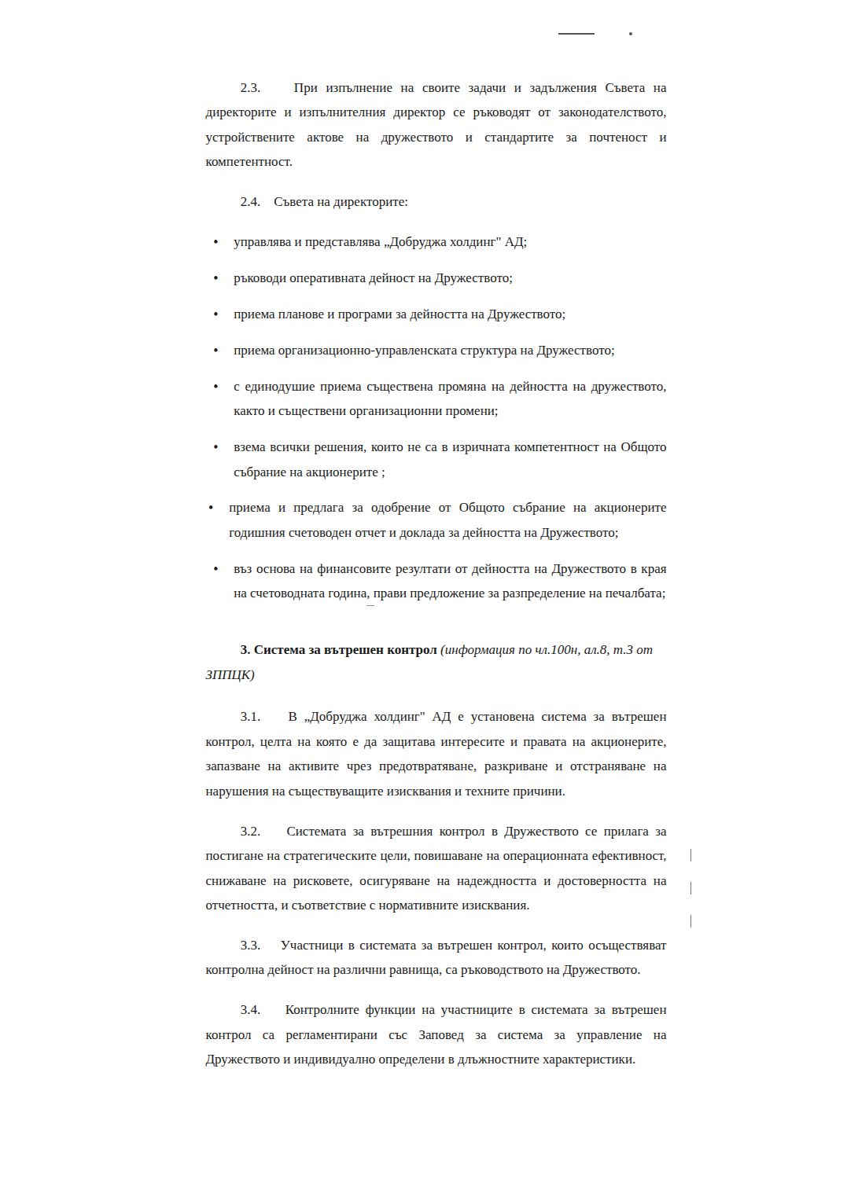2.3. При изпълнение на своите задачи и задължения Съвета на директорите и изпълнителния директор се ръководят от законодателството, устройствените актове на дружеството и стандартите за почтеност и компетентност.
2.4. Съвета на директорите:
управлява и представлява „Добруджа холдинг" АД;
ръководи оперативната дейност на Дружеството;
приема планове и програми за дейността на Дружеството;
приема организационно-управленската структура на Дружеството;
с единодушие приема съществена промяна на дейността на дружеството, както и съществени организационни промени;
взема всички решения, които не са в изричната компетентност на Общото събрание на акционерите ;
приема и предлага за одобрение от Общото събрание на акционерите годишния счетоводен отчет и доклада за дейността на Дружеството;
въз основа на финансовите резултати от дейността на Дружеството в края на счетоводната година, прави предложение за разпределение на печалбата;
3. Система за вътрешен контрол (информация по чл.100н, ал.8, т.3 от ЗППЦК)
3.1. В „Добруджа холдинг" АД е установена система за вътрешен контрол, целта на която е да защитава интересите и правата на акционерите, запазване на активите чрез предотвратяване, разкриване и отстраняване на нарушения на съществуващите изисквания и техните причини.
3.2. Системата за вътрешния контрол в Дружеството се прилага за постигане на стратегическите цели, повишаване на операционната ефективност, снижаване на рисковете, осигуряване на надеждността и достоверността на отчетността, и съответствие с нормативните изисквания.
3.3. Участници в системата за вътрешен контрол, които осъществяват контролна дейност на различни равнища, са ръководството на Дружеството.
3.4. Контролните функции на участниците в системата за вътрешен контрол са регламентирани със Заповед за система за управление на Дружеството и индивидуално определени в длъжностните характеристики.